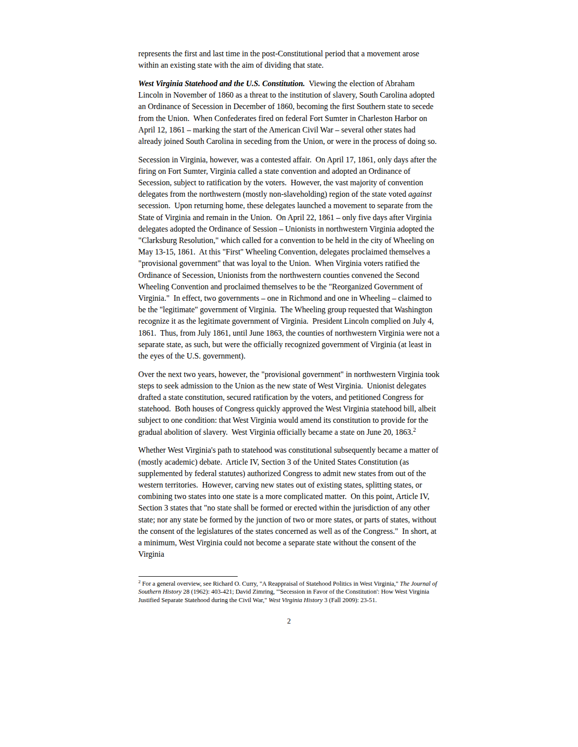represents the first and last time in the post-Constitutional period that a movement arose within an existing state with the aim of dividing that state.
West Virginia Statehood and the U.S. Constitution. Viewing the election of Abraham Lincoln in November of 1860 as a threat to the institution of slavery, South Carolina adopted an Ordinance of Secession in December of 1860, becoming the first Southern state to secede from the Union. When Confederates fired on federal Fort Sumter in Charleston Harbor on April 12, 1861 – marking the start of the American Civil War – several other states had already joined South Carolina in seceding from the Union, or were in the process of doing so.
Secession in Virginia, however, was a contested affair. On April 17, 1861, only days after the firing on Fort Sumter, Virginia called a state convention and adopted an Ordinance of Secession, subject to ratification by the voters. However, the vast majority of convention delegates from the northwestern (mostly non-slaveholding) region of the state voted against secession. Upon returning home, these delegates launched a movement to separate from the State of Virginia and remain in the Union. On April 22, 1861 – only five days after Virginia delegates adopted the Ordinance of Session – Unionists in northwestern Virginia adopted the "Clarksburg Resolution," which called for a convention to be held in the city of Wheeling on May 13-15, 1861. At this "First" Wheeling Convention, delegates proclaimed themselves a "provisional government" that was loyal to the Union. When Virginia voters ratified the Ordinance of Secession, Unionists from the northwestern counties convened the Second Wheeling Convention and proclaimed themselves to be the "Reorganized Government of Virginia." In effect, two governments – one in Richmond and one in Wheeling – claimed to be the "legitimate" government of Virginia. The Wheeling group requested that Washington recognize it as the legitimate government of Virginia. President Lincoln complied on July 4, 1861. Thus, from July 1861, until June 1863, the counties of northwestern Virginia were not a separate state, as such, but were the officially recognized government of Virginia (at least in the eyes of the U.S. government).
Over the next two years, however, the "provisional government" in northwestern Virginia took steps to seek admission to the Union as the new state of West Virginia. Unionist delegates drafted a state constitution, secured ratification by the voters, and petitioned Congress for statehood. Both houses of Congress quickly approved the West Virginia statehood bill, albeit subject to one condition: that West Virginia would amend its constitution to provide for the gradual abolition of slavery. West Virginia officially became a state on June 20, 1863.2
Whether West Virginia's path to statehood was constitutional subsequently became a matter of (mostly academic) debate. Article IV, Section 3 of the United States Constitution (as supplemented by federal statutes) authorized Congress to admit new states from out of the western territories. However, carving new states out of existing states, splitting states, or combining two states into one state is a more complicated matter. On this point, Article IV, Section 3 states that "no state shall be formed or erected within the jurisdiction of any other state; nor any state be formed by the junction of two or more states, or parts of states, without the consent of the legislatures of the states concerned as well as of the Congress." In short, at a minimum, West Virginia could not become a separate state without the consent of the Virginia
2 For a general overview, see Richard O. Curry, "A Reappraisal of Statehood Politics in West Virginia," The Journal of Southern History 28 (1962): 403-421; David Zimring, "'Secession in Favor of the Constitution': How West Virginia Justified Separate Statehood during the Civil War," West Virginia History 3 (Fall 2009): 23-51.
2